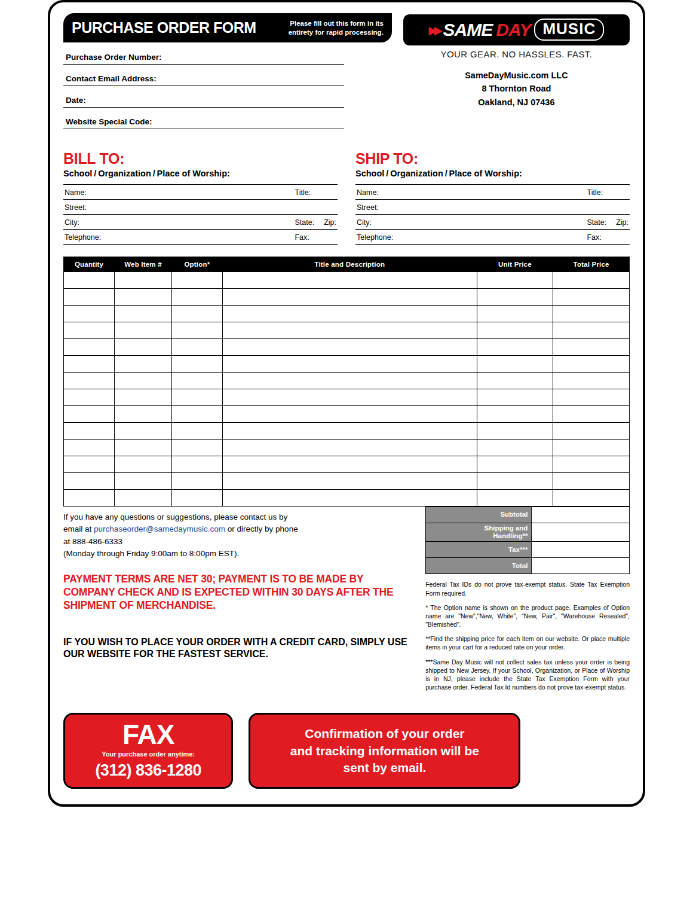PURCHASE ORDER FORM
Please fill out this form in its
entirety for rapid processing.
Purchase Order Number:
Contact Email Address:
Date:
Website Special Code:
▸▸ SAME DAY MUSIC
YOUR GEAR. NO HASSLES. FAST.
SameDayMusic.com LLC
8 Thornton Road
Oakland, NJ 07436
BILL TO:
School / Organization / Place of Worship:
| Name: | | Title: | |
| Street: | |
| City: | | State: | Zip: |
| Telephone: | | Fax: | |
SHIP TO:
School / Organization / Place of Worship:
| Name: | | Title: | |
| Street: | |
| City: | | State: | Zip: |
| Telephone: | | Fax: | |
| Quantity | Web Item # | Option* | Title and Description | Unit Price | Total Price |
| --- | --- | --- | --- | --- | --- |
If you have any questions or suggestions, please contact us by
email at purchaseorder@samedaymusic.com or directly by phone
at 888-486-6333
(Monday through Friday 9:00am to 8:00pm EST).
PAYMENT TERMS ARE NET 30; PAYMENT IS TO BE MADE BY COMPANY CHECK AND IS EXPECTED WITHIN 30 DAYS AFTER THE SHIPMENT OF MERCHANDISE.
IF YOU WISH TO PLACE YOUR ORDER WITH A CREDIT CARD, SIMPLY USE OUR WEBSITE FOR THE FASTEST SERVICE.
| Subtotal | |
| Shipping and Handling** | |
| Tax*** | |
| Total | |
Federal Tax IDs do not prove tax-exempt status. State Tax Exemption Form required.
* The Option name is shown on the product page. Examples of Option name are "New","New, White", "New, Pair", "Warehouse Resealed", "Blemished".
**Find the shipping price for each item on our website. Or place multiple items in your cart for a reduced rate on your order.
***Same Day Music will not collect sales tax unless your order is being shipped to New Jersey. If your School, Organization, or Place of Worship is in NJ, please include the State Tax Exemption Form with your purchase order. Federal Tax Id numbers do not prove tax-exempt status.
FAX
Your purchase order anytime:
(312) 836-1280
Confirmation of your order
and tracking information will be
sent by email.